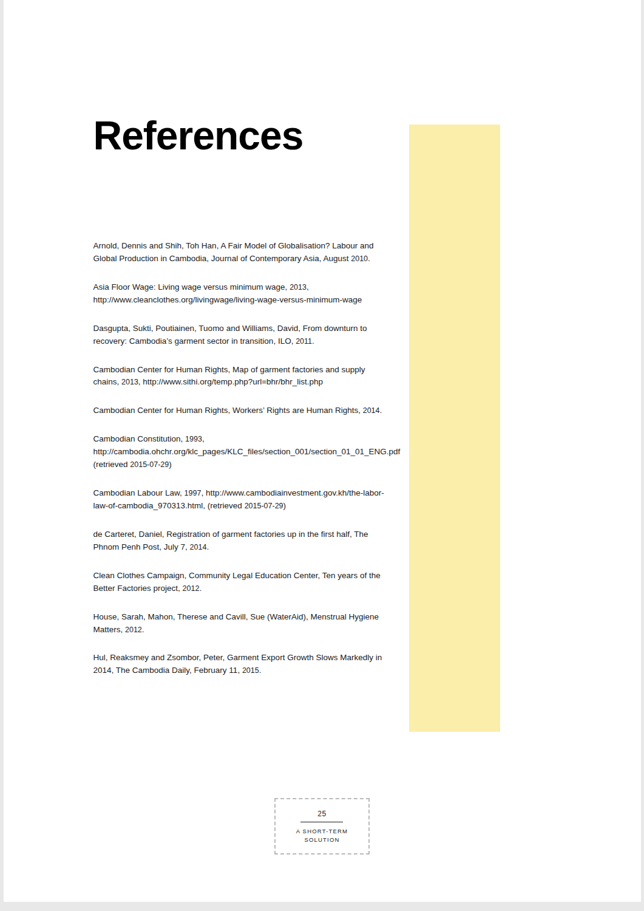References
Arnold, Dennis and Shih, Toh Han, A Fair Model of Globalisation? Labour and Global Production in Cambodia, Journal of Contemporary Asia, August 2010.
Asia Floor Wage: Living wage versus minimum wage, 2013, http://www.cleanclothes.org/livingwage/living-wage-versus-minimum-wage
Dasgupta, Sukti, Poutiainen, Tuomo and Williams, David, From downturn to recovery: Cambodia’s garment sector in transition, ILO, 2011.
Cambodian Center for Human Rights, Map of garment factories and supply chains, 2013, http://www.sithi.org/temp.php?url=bhr/bhr_list.php
Cambodian Center for Human Rights, Workers’ Rights are Human Rights, 2014.
Cambodian Constitution, 1993, http://cambodia.ohchr.org/klc_pages/KLC_files/section_001/section_01_01_ENG.pdf (retrieved 2015-07-29)
Cambodian Labour Law, 1997, http://www.cambodiainvestment.gov.kh/the-labor-law-of-cambodia_970313.html, (retrieved 2015-07-29)
de Carteret, Daniel, Registration of garment factories up in the first half, The Phnom Penh Post, July 7, 2014.
Clean Clothes Campaign, Community Legal Education Center, Ten years of the Better Factories project, 2012.
House, Sarah, Mahon, Therese and Cavill, Sue (WaterAid), Menstrual Hygiene Matters, 2012.
Hul, Reaksmey and Zsombor, Peter, Garment Export Growth Slows Markedly in 2014, The Cambodia Daily, February 11, 2015.
25
A SHORT-TERM
SOLUTION